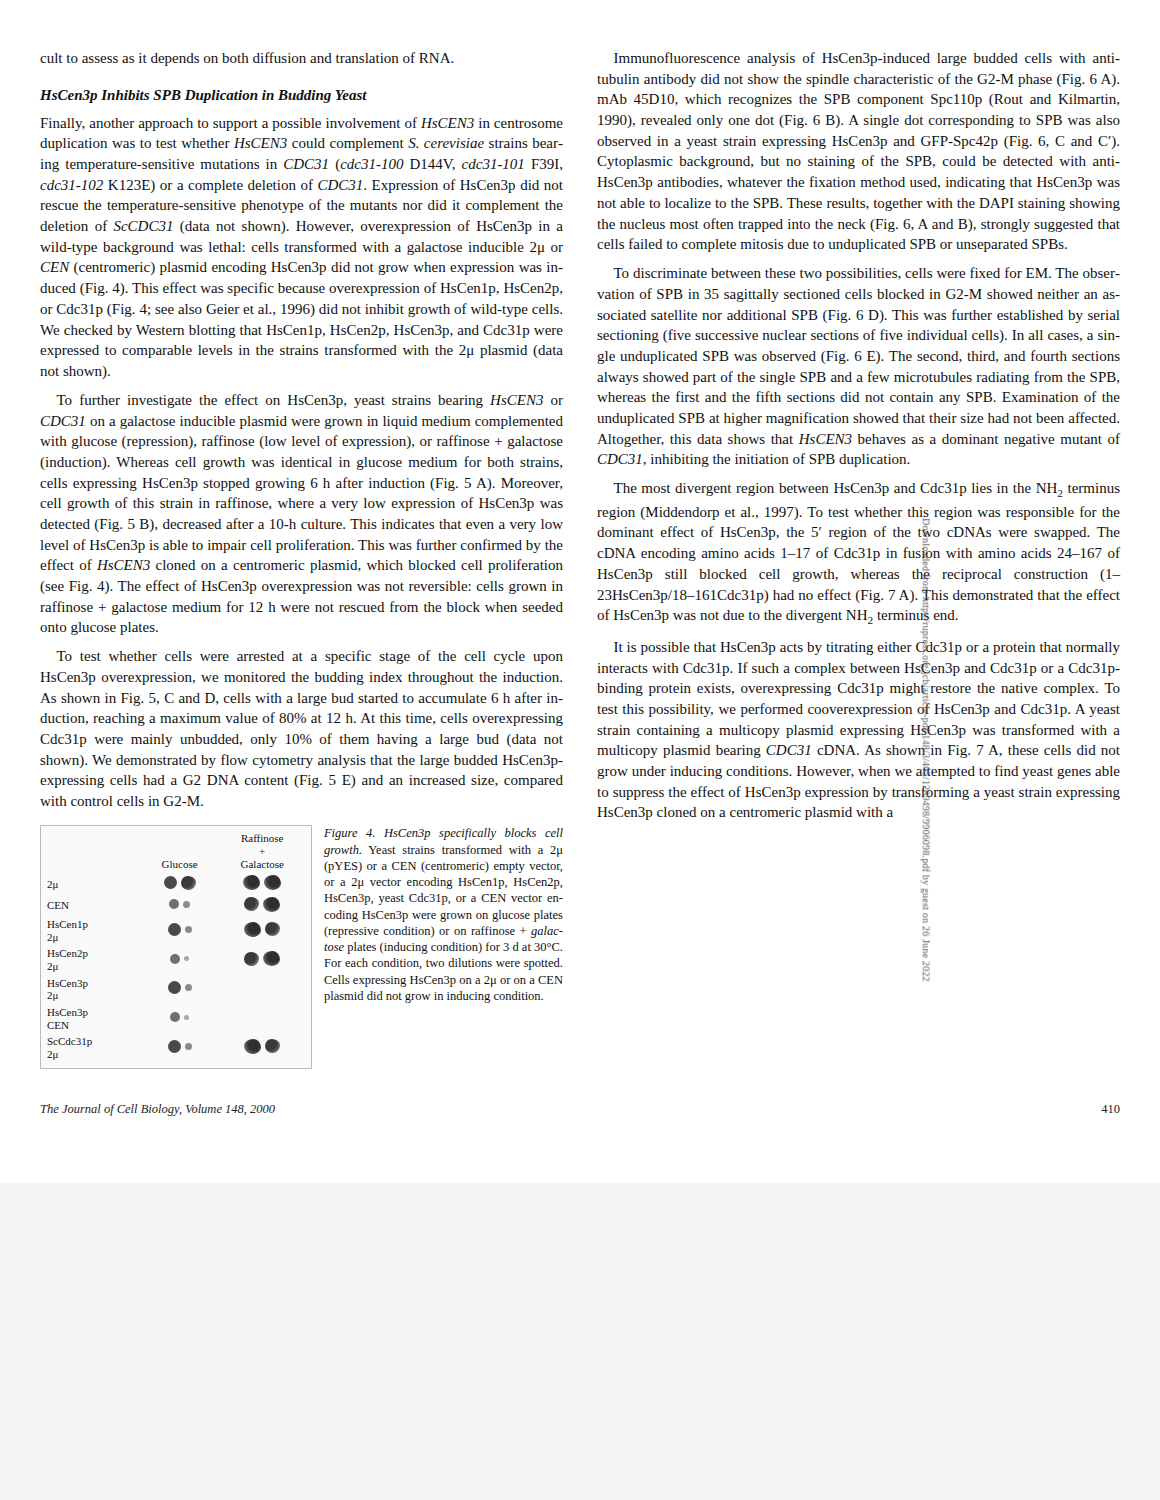Downloaded from http://rupress.org/jcb/article-pdf/148/3/405/1289498/9906098.pdf by guest on 26 June 2022
cult to assess as it depends on both diffusion and translation of RNA.
HsCen3p Inhibits SPB Duplication in Budding Yeast
Finally, another approach to support a possible involvement of HsCEN3 in centrosome duplication was to test whether HsCEN3 could complement S. cerevisiae strains bearing temperature-sensitive mutations in CDC31 (cdc31-100 D144V, cdc31-101 F39I, cdc31-102 K123E) or a complete deletion of CDC31. Expression of HsCen3p did not rescue the temperature-sensitive phenotype of the mutants nor did it complement the deletion of ScCDC31 (data not shown). However, overexpression of HsCen3p in a wild-type background was lethal: cells transformed with a galactose inducible 2μ or CEN (centromeric) plasmid encoding HsCen3p did not grow when expression was induced (Fig. 4). This effect was specific because overexpression of HsCen1p, HsCen2p, or Cdc31p (Fig. 4; see also Geier et al., 1996) did not inhibit growth of wild-type cells. We checked by Western blotting that HsCen1p, HsCen2p, HsCen3p, and Cdc31p were expressed to comparable levels in the strains transformed with the 2μ plasmid (data not shown).
To further investigate the effect on HsCen3p, yeast strains bearing HsCEN3 or CDC31 on a galactose inducible plasmid were grown in liquid medium complemented with glucose (repression), raffinose (low level of expression), or raffinose + galactose (induction). Whereas cell growth was identical in glucose medium for both strains, cells expressing HsCen3p stopped growing 6 h after induction (Fig. 5 A). Moreover, cell growth of this strain in raffinose, where a very low expression of HsCen3p was detected (Fig. 5 B), decreased after a 10-h culture. This indicates that even a very low level of HsCen3p is able to impair cell proliferation. This was further confirmed by the effect of HsCEN3 cloned on a centromeric plasmid, which blocked cell proliferation (see Fig. 4). The effect of HsCen3p overexpression was not reversible: cells grown in raffinose + galactose medium for 12 h were not rescued from the block when seeded onto glucose plates.
To test whether cells were arrested at a specific stage of the cell cycle upon HsCen3p overexpression, we monitored the budding index throughout the induction. As shown in Fig. 5, C and D, cells with a large bud started to accumulate 6 h after induction, reaching a maximum value of 80% at 12 h. At this time, cells overexpressing Cdc31p were mainly unbudded, only 10% of them having a large bud (data not shown). We demonstrated by flow cytometry analysis that the large budded HsCen3p-expressing cells had a G2 DNA content (Fig. 5 E) and an increased size, compared with control cells in G2-M.
| | Glucose | Raffinose + Galactose |
| --- | --- | --- |
| 2μ | | |
| CEN | | |
| HsCen1p 2μ | | |
| HsCen2p 2μ | | |
| HsCen3p 2μ | | |
| HsCen3p CEN | | |
| ScCdc31p 2μ | | |
Figure 4. HsCen3p specifically blocks cell growth. Yeast strains transformed with a 2μ (pYES) or a CEN (centromeric) empty vector, or a 2μ vector encoding HsCen1p, HsCen2p, HsCen3p, yeast Cdc31p, or a CEN vector encoding HsCen3p were grown on glucose plates (repressive condition) or on raffinose + galactose plates (inducing condition) for 3 d at 30°C. For each condition, two dilutions were spotted. Cells expressing HsCen3p on a 2μ or on a CEN plasmid did not grow in inducing condition.
Immunofluorescence analysis of HsCen3p-induced large budded cells with antitubulin antibody did not show the spindle characteristic of the G2-M phase (Fig. 6 A). mAb 45D10, which recognizes the SPB component Spc110p (Rout and Kilmartin, 1990), revealed only one dot (Fig. 6 B). A single dot corresponding to SPB was also observed in a yeast strain expressing HsCen3p and GFP-Spc42p (Fig. 6, C and C′). Cytoplasmic background, but no staining of the SPB, could be detected with anti-HsCen3p antibodies, whatever the fixation method used, indicating that HsCen3p was not able to localize to the SPB. These results, together with the DAPI staining showing the nucleus most often trapped into the neck (Fig. 6, A and B), strongly suggested that cells failed to complete mitosis due to unduplicated SPB or unseparated SPBs.
To discriminate between these two possibilities, cells were fixed for EM. The observation of SPB in 35 sagittally sectioned cells blocked in G2-M showed neither an associated satellite nor additional SPB (Fig. 6 D). This was further established by serial sectioning (five successive nuclear sections of five individual cells). In all cases, a single unduplicated SPB was observed (Fig. 6 E). The second, third, and fourth sections always showed part of the single SPB and a few microtubules radiating from the SPB, whereas the first and the fifth sections did not contain any SPB. Examination of the unduplicated SPB at higher magnification showed that their size had not been affected. Altogether, this data shows that HsCEN3 behaves as a dominant negative mutant of CDC31, inhibiting the initiation of SPB duplication.
The most divergent region between HsCen3p and Cdc31p lies in the NH2 terminus region (Middendorp et al., 1997). To test whether this region was responsible for the dominant effect of HsCen3p, the 5′ region of the two cDNAs were swapped. The cDNA encoding amino acids 1–17 of Cdc31p in fusion with amino acids 24–167 of HsCen3p still blocked cell growth, whereas the reciprocal construction (1–23HsCen3p/18–161Cdc31p) had no effect (Fig. 7 A). This demonstrated that the effect of HsCen3p was not due to the divergent NH2 terminus end.
It is possible that HsCen3p acts by titrating either Cdc31p or a protein that normally interacts with Cdc31p. If such a complex between HsCen3p and Cdc31p or a Cdc31p-binding protein exists, overexpressing Cdc31p might restore the native complex. To test this possibility, we performed cooverexpression of HsCen3p and Cdc31p. A yeast strain containing a multicopy plasmid expressing HsCen3p was transformed with a multicopy plasmid bearing CDC31 cDNA. As shown in Fig. 7 A, these cells did not grow under inducing conditions. However, when we attempted to find yeast genes able to suppress the effect of HsCen3p expression by transforming a yeast strain expressing HsCen3p cloned on a centromeric plasmid with a
The Journal of Cell Biology, Volume 148, 2000
410